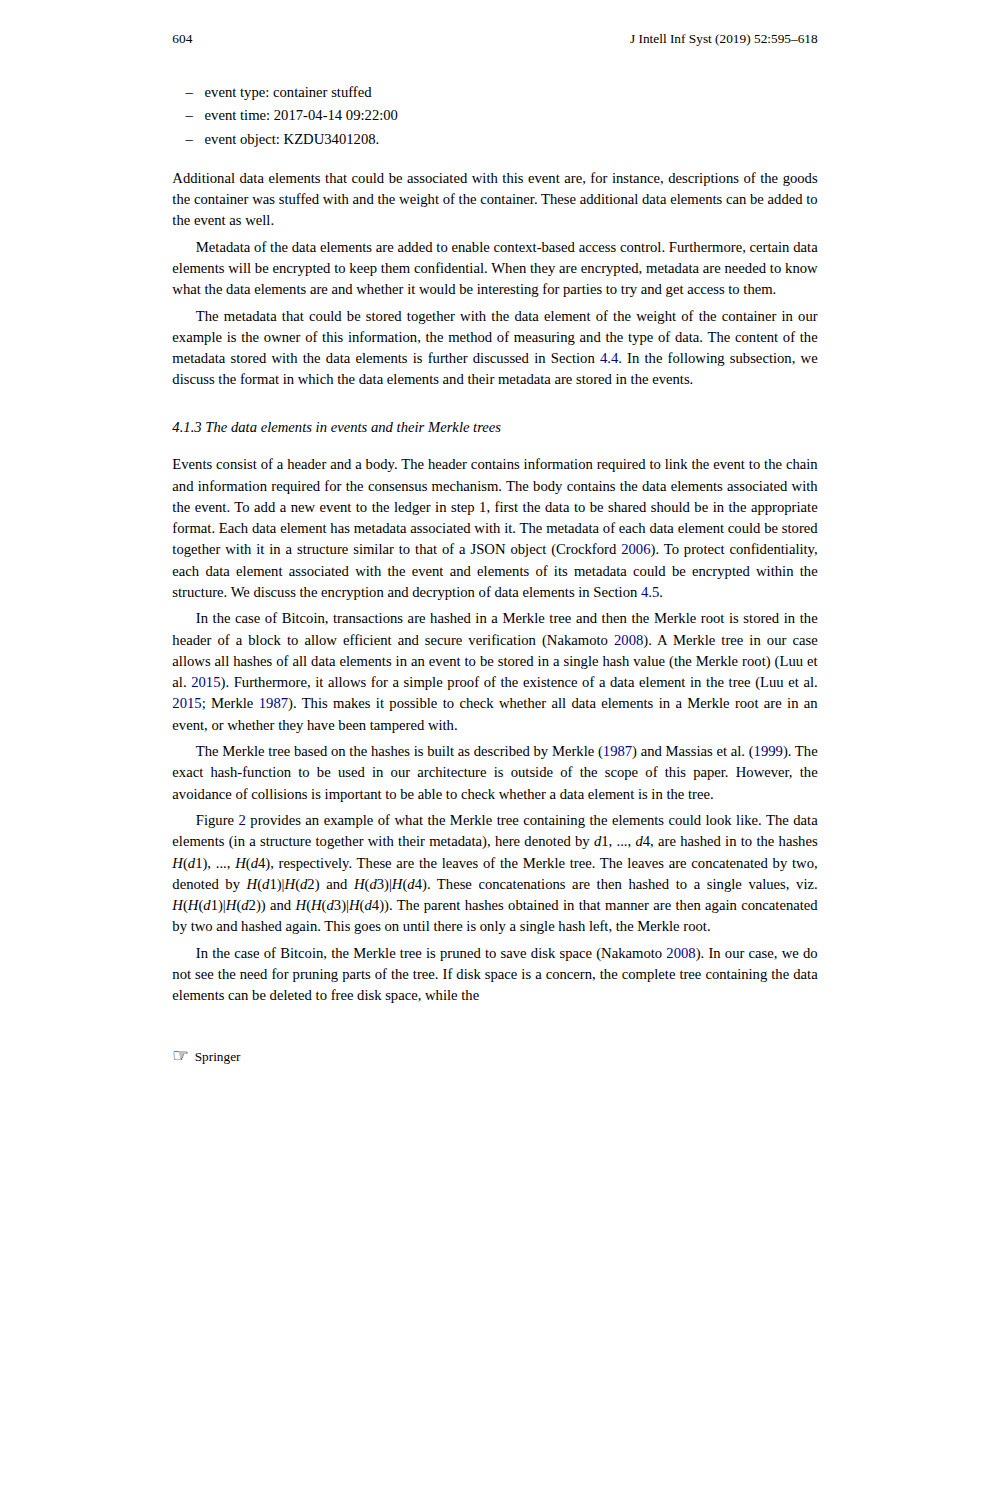604 J Intell Inf Syst (2019) 52:595–618
event type: container stuffed
event time: 2017-04-14 09:22:00
event object: KZDU3401208.
Additional data elements that could be associated with this event are, for instance, descriptions of the goods the container was stuffed with and the weight of the container. These additional data elements can be added to the event as well.
Metadata of the data elements are added to enable context-based access control. Furthermore, certain data elements will be encrypted to keep them confidential. When they are encrypted, metadata are needed to know what the data elements are and whether it would be interesting for parties to try and get access to them.
The metadata that could be stored together with the data element of the weight of the container in our example is the owner of this information, the method of measuring and the type of data. The content of the metadata stored with the data elements is further discussed in Section 4.4. In the following subsection, we discuss the format in which the data elements and their metadata are stored in the events.
4.1.3 The data elements in events and their Merkle trees
Events consist of a header and a body. The header contains information required to link the event to the chain and information required for the consensus mechanism. The body contains the data elements associated with the event. To add a new event to the ledger in step 1, first the data to be shared should be in the appropriate format. Each data element has metadata associated with it. The metadata of each data element could be stored together with it in a structure similar to that of a JSON object (Crockford 2006). To protect confidentiality, each data element associated with the event and elements of its metadata could be encrypted within the structure. We discuss the encryption and decryption of data elements in Section 4.5.
In the case of Bitcoin, transactions are hashed in a Merkle tree and then the Merkle root is stored in the header of a block to allow efficient and secure verification (Nakamoto 2008). A Merkle tree in our case allows all hashes of all data elements in an event to be stored in a single hash value (the Merkle root) (Luu et al. 2015). Furthermore, it allows for a simple proof of the existence of a data element in the tree (Luu et al. 2015; Merkle 1987). This makes it possible to check whether all data elements in a Merkle root are in an event, or whether they have been tampered with.
The Merkle tree based on the hashes is built as described by Merkle (1987) and Massias et al. (1999). The exact hash-function to be used in our architecture is outside of the scope of this paper. However, the avoidance of collisions is important to be able to check whether a data element is in the tree.
Figure 2 provides an example of what the Merkle tree containing the elements could look like. The data elements (in a structure together with their metadata), here denoted by d1, ..., d4, are hashed in to the hashes H(d1), ..., H(d4), respectively. These are the leaves of the Merkle tree. The leaves are concatenated by two, denoted by H(d1)|H(d2) and H(d3)|H(d4). These concatenations are then hashed to a single values, viz. H(H(d1)|H(d2)) and H(H(d3)|H(d4)). The parent hashes obtained in that manner are then again concatenated by two and hashed again. This goes on until there is only a single hash left, the Merkle root.
In the case of Bitcoin, the Merkle tree is pruned to save disk space (Nakamoto 2008). In our case, we do not see the need for pruning parts of the tree. If disk space is a concern, the complete tree containing the data elements can be deleted to free disk space, while the
☞ Springer